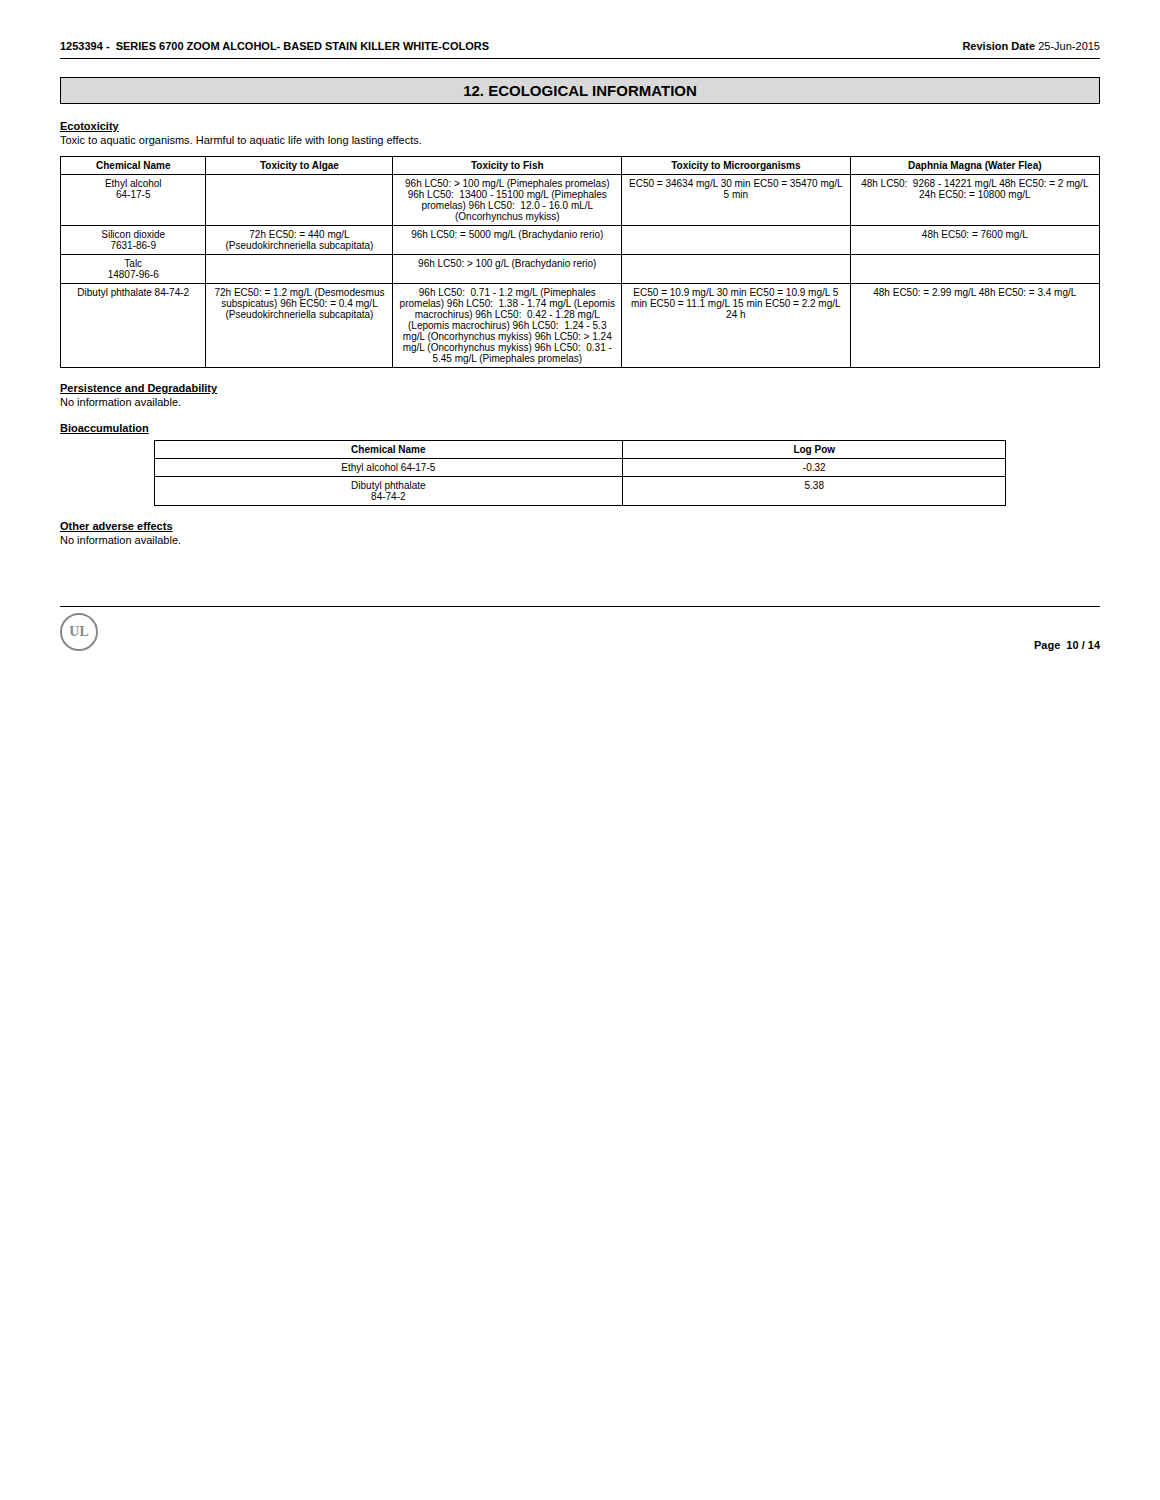1253394 - SERIES 6700 ZOOM ALCOHOL- BASED STAIN KILLER WHITE-COLORS
Revision Date 25-Jun-2015
12. ECOLOGICAL INFORMATION
Ecotoxicity
Toxic to aquatic organisms. Harmful to aquatic life with long lasting effects.
| Chemical Name | Toxicity to Algae | Toxicity to Fish | Toxicity to Microorganisms | Daphnia Magna (Water Flea) |
| --- | --- | --- | --- | --- |
| Ethyl alcohol 64-17-5 | | 96h LC50: > 100 mg/L (Pimephales promelas) 96h LC50: 13400 - 15100 mg/L (Pimephales promelas) 96h LC50: 12.0 - 16.0 mL/L (Oncorhynchus mykiss) | EC50 = 34634 mg/L 30 min EC50 = 35470 mg/L 5 min | 48h LC50: 9268 - 14221 mg/L 48h EC50: = 2 mg/L 24h EC50: = 10800 mg/L |
| Silicon dioxide 7631-86-9 | 72h EC50: = 440 mg/L (Pseudokirchneriella subcapitata) | 96h LC50: = 5000 mg/L (Brachydanio rerio) | | 48h EC50: = 7600 mg/L |
| Talc 14807-96-6 | | 96h LC50: > 100 g/L (Brachydanio rerio) | | |
| Dibutyl phthalate 84-74-2 | 72h EC50: = 1.2 mg/L (Desmodesmus subspicatus) 96h EC50: = 0.4 mg/L (Pseudokirchneriella subcapitata) | 96h LC50: 0.71 - 1.2 mg/L (Pimephales promelas) 96h LC50: 1.38 - 1.74 mg/L (Lepomis macrochirus) 96h LC50: 0.42 - 1.28 mg/L (Lepomis macrochirus) 96h LC50: 1.24 - 5.3 mg/L (Oncorhynchus mykiss) 96h LC50: > 1.24 mg/L (Oncorhynchus mykiss) 96h LC50: 0.31 - 5.45 mg/L (Pimephales promelas) | EC50 = 10.9 mg/L 30 min EC50 = 10.9 mg/L 5 min EC50 = 11.1 mg/L 15 min EC50 = 2.2 mg/L 24 h | 48h EC50: = 2.99 mg/L 48h EC50: = 3.4 mg/L |
Persistence and Degradability
No information available.
Bioaccumulation
| Chemical Name | Log Pow |
| --- | --- |
| Ethyl alcohol 64-17-5 | -0.32 |
| Dibutyl phthalate 84-74-2 | 5.38 |
Other adverse effects
No information available.
UL
Page 10 / 14